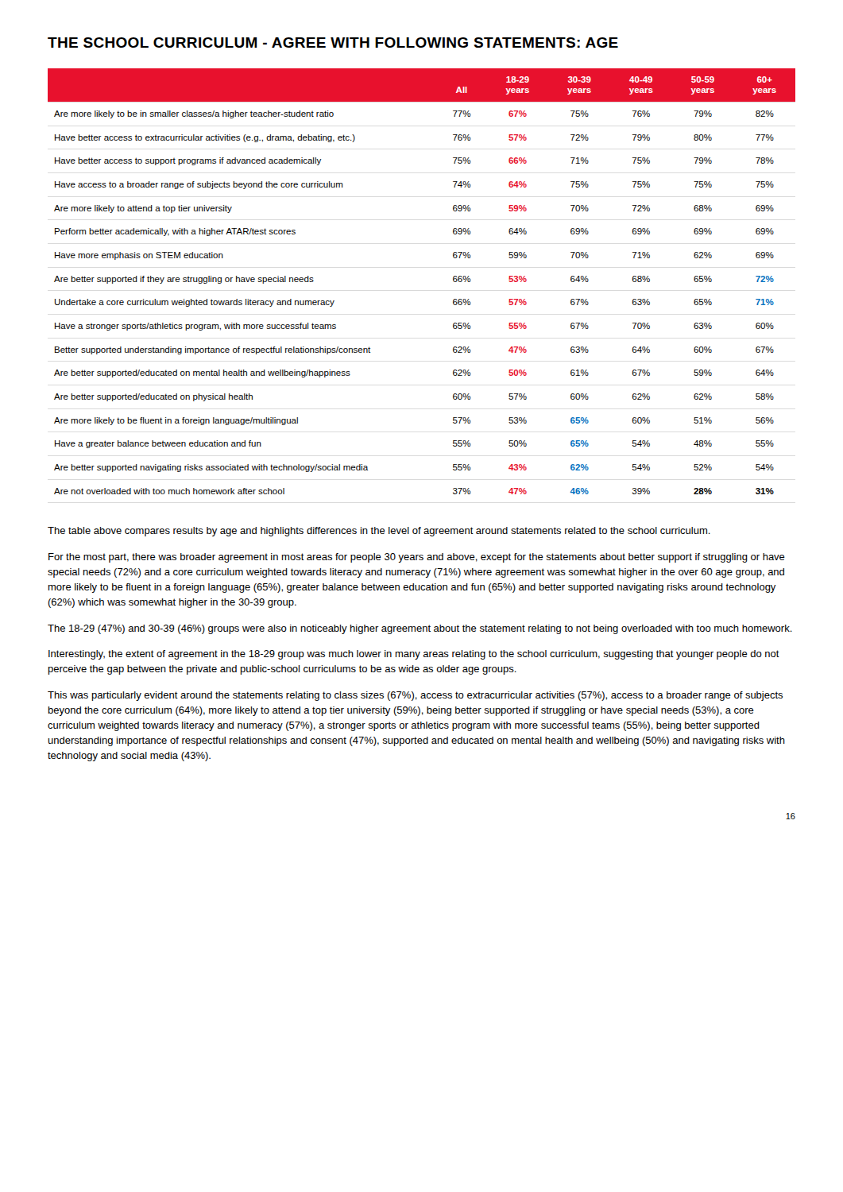THE SCHOOL CURRICULUM - AGREE WITH FOLLOWING STATEMENTS: AGE
| | All | 18-29 years | 30-39 years | 40-49 years | 50-59 years | 60+ years |
| --- | --- | --- | --- | --- | --- | --- |
| Are more likely to be in smaller classes/a higher teacher-student ratio | 77% | 67% | 75% | 76% | 79% | 82% |
| Have better access to extracurricular activities (e.g., drama, debating, etc.) | 76% | 57% | 72% | 79% | 80% | 77% |
| Have better access to support programs if advanced academically | 75% | 66% | 71% | 75% | 79% | 78% |
| Have access to a broader range of subjects beyond the core curriculum | 74% | 64% | 75% | 75% | 75% | 75% |
| Are more likely to attend a top tier university | 69% | 59% | 70% | 72% | 68% | 69% |
| Perform better academically, with a higher ATAR/test scores | 69% | 64% | 69% | 69% | 69% | 69% |
| Have more emphasis on STEM education | 67% | 59% | 70% | 71% | 62% | 69% |
| Are better supported if they are struggling or have special needs | 66% | 53% | 64% | 68% | 65% | 72% |
| Undertake a core curriculum weighted towards literacy and numeracy | 66% | 57% | 67% | 63% | 65% | 71% |
| Have a stronger sports/athletics program, with more successful teams | 65% | 55% | 67% | 70% | 63% | 60% |
| Better supported understanding importance of respectful relationships/consent | 62% | 47% | 63% | 64% | 60% | 67% |
| Are better supported/educated on mental health and wellbeing/happiness | 62% | 50% | 61% | 67% | 59% | 64% |
| Are better supported/educated on physical health | 60% | 57% | 60% | 62% | 62% | 58% |
| Are more likely to be fluent in a foreign language/multilingual | 57% | 53% | 65% | 60% | 51% | 56% |
| Have a greater balance between education and fun | 55% | 50% | 65% | 54% | 48% | 55% |
| Are better supported navigating risks associated with technology/social media | 55% | 43% | 62% | 54% | 52% | 54% |
| Are not overloaded with too much homework after school | 37% | 47% | 46% | 39% | 28% | 31% |
The table above compares results by age and highlights differences in the level of agreement around statements related to the school curriculum.
For the most part, there was broader agreement in most areas for people 30 years and above, except for the statements about better support if struggling or have special needs (72%) and a core curriculum weighted towards literacy and numeracy (71%) where agreement was somewhat higher in the over 60 age group, and more likely to be fluent in a foreign language (65%), greater balance between education and fun (65%) and better supported navigating risks around technology (62%) which was somewhat higher in the 30-39 group.
The 18-29 (47%) and 30-39 (46%) groups were also in noticeably higher agreement about the statement relating to not being overloaded with too much homework.
Interestingly, the extent of agreement in the 18-29 group was much lower in many areas relating to the school curriculum, suggesting that younger people do not perceive the gap between the private and public-school curriculums to be as wide as older age groups.
This was particularly evident around the statements relating to class sizes (67%), access to extracurricular activities (57%), access to a broader range of subjects beyond the core curriculum (64%), more likely to attend a top tier university (59%), being better supported if struggling or have special needs (53%), a core curriculum weighted towards literacy and numeracy (57%), a stronger sports or athletics program with more successful teams (55%), being better supported understanding importance of respectful relationships and consent (47%), supported and educated on mental health and wellbeing (50%) and navigating risks with technology and social media (43%).
16